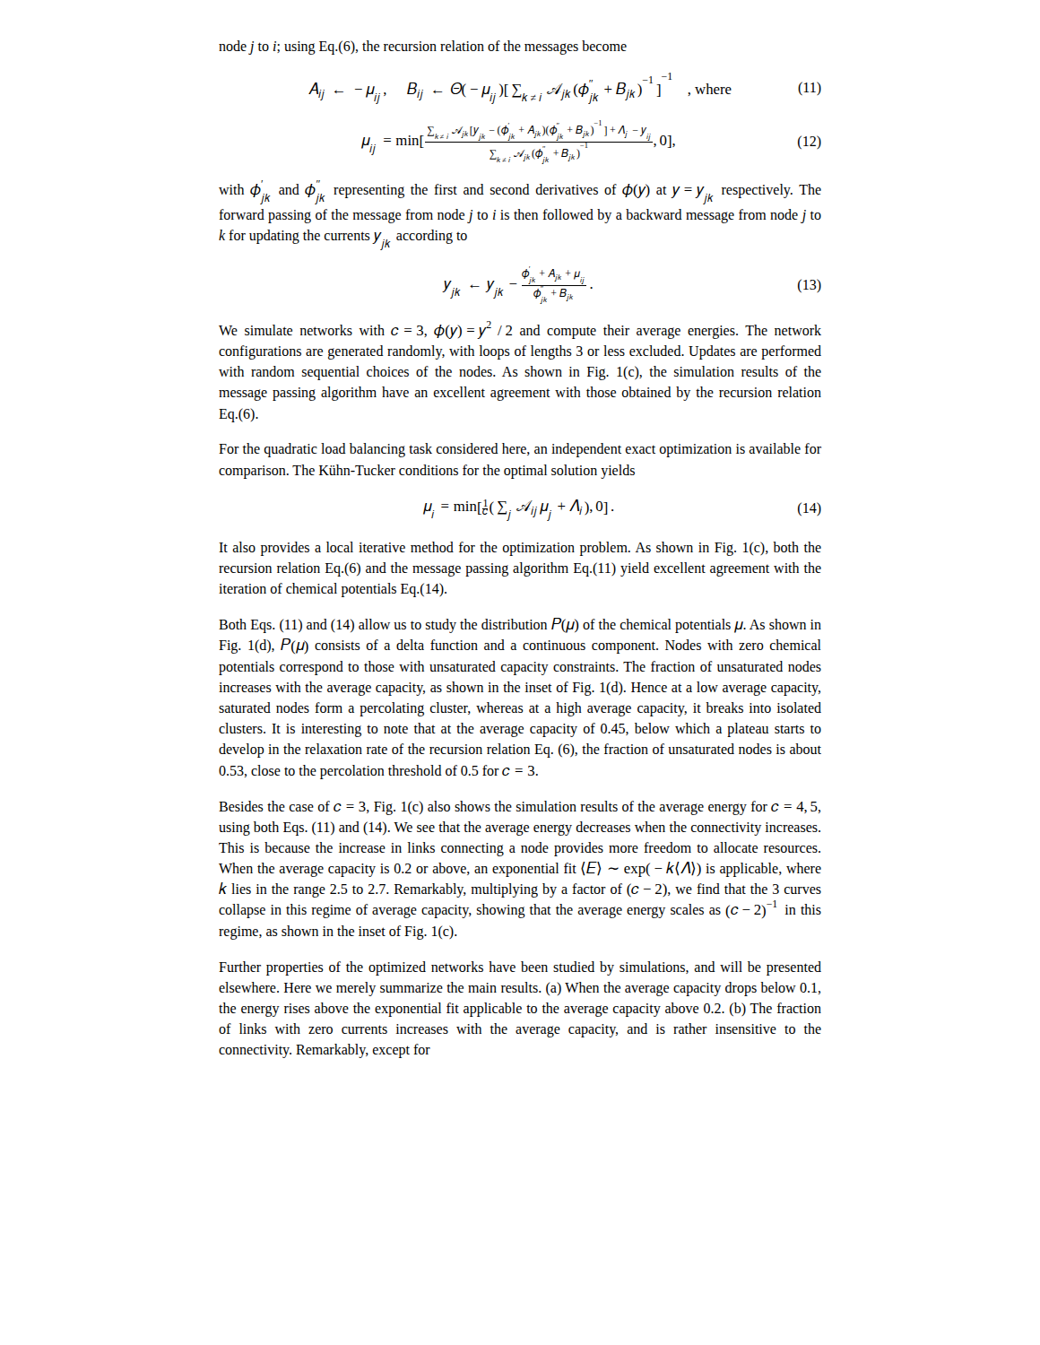node j to i; using Eq.(6), the recursion relation of the messages become
Aij ← − μij , Bij ← Θ (−μij) [ ∑ k≠i 𝒜jk (ϕjk″+Bjk) −1 ] −1 , where (11)
μij = min [ ∑k≠i 𝒜jk [ yjk − (ϕjk′+Ajk) (ϕjk″+Bjk) −1 ] + Λj − yij ∑k≠i 𝒜jk (ϕjk″+Bjk) −1 , 0 ] , (12)
with ϕjk′ and ϕjk″ representing the first and second derivatives of ϕ(y) at y=yjk respectively. The forward passing of the message from node j to i is then followed by a backward message from node j to k for updating the currents yjk according to
yjk ← yjk − ϕjk′+Ajk+μij ϕjk″+Bjk . (13)
We simulate networks with c=3, ϕ(y)=y2/2 and compute their average energies. The network configurations are generated randomly, with loops of lengths 3 or less excluded. Updates are performed with random sequential choices of the nodes. As shown in Fig. 1(c), the simulation results of the message passing algorithm have an excellent agreement with those obtained by the recursion relation Eq.(6).
For the quadratic load balancing task considered here, an independent exact optimization is available for comparison. The Kühn-Tucker conditions for the optimal solution yields
μi = min [ 1c ( ∑j 𝒜ij μj + Λi ) , 0 ] . (14)
It also provides a local iterative method for the optimization problem. As shown in Fig. 1(c), both the recursion relation Eq.(6) and the message passing algorithm Eq.(11) yield excellent agreement with the iteration of chemical potentials Eq.(14).
Both Eqs. (11) and (14) allow us to study the distribution P(μ) of the chemical potentials μ. As shown in Fig. 1(d), P(μ) consists of a delta function and a continuous component. Nodes with zero chemical potentials correspond to those with unsaturated capacity constraints. The fraction of unsaturated nodes increases with the average capacity, as shown in the inset of Fig. 1(d). Hence at a low average capacity, saturated nodes form a percolating cluster, whereas at a high average capacity, it breaks into isolated clusters. It is interesting to note that at the average capacity of 0.45, below which a plateau starts to develop in the relaxation rate of the recursion relation Eq. (6), the fraction of unsaturated nodes is about 0.53, close to the percolation threshold of 0.5 for c=3.
Besides the case of c=3, Fig. 1(c) also shows the simulation results of the average energy for c=4,5, using both Eqs. (11) and (14). We see that the average energy decreases when the connectivity increases. This is because the increase in links connecting a node provides more freedom to allocate resources. When the average capacity is 0.2 or above, an exponential fit ⟨E⟩∼exp(−k⟨Λ⟩) is applicable, where k lies in the range 2.5 to 2.7. Remarkably, multiplying by a factor of (c−2), we find that the 3 curves collapse in this regime of average capacity, showing that the average energy scales as (c−2)−1 in this regime, as shown in the inset of Fig. 1(c).
Further properties of the optimized networks have been studied by simulations, and will be presented elsewhere. Here we merely summarize the main results. (a) When the average capacity drops below 0.1, the energy rises above the exponential fit applicable to the average capacity above 0.2. (b) The fraction of links with zero currents increases with the average capacity, and is rather insensitive to the connectivity. Remarkably, except for